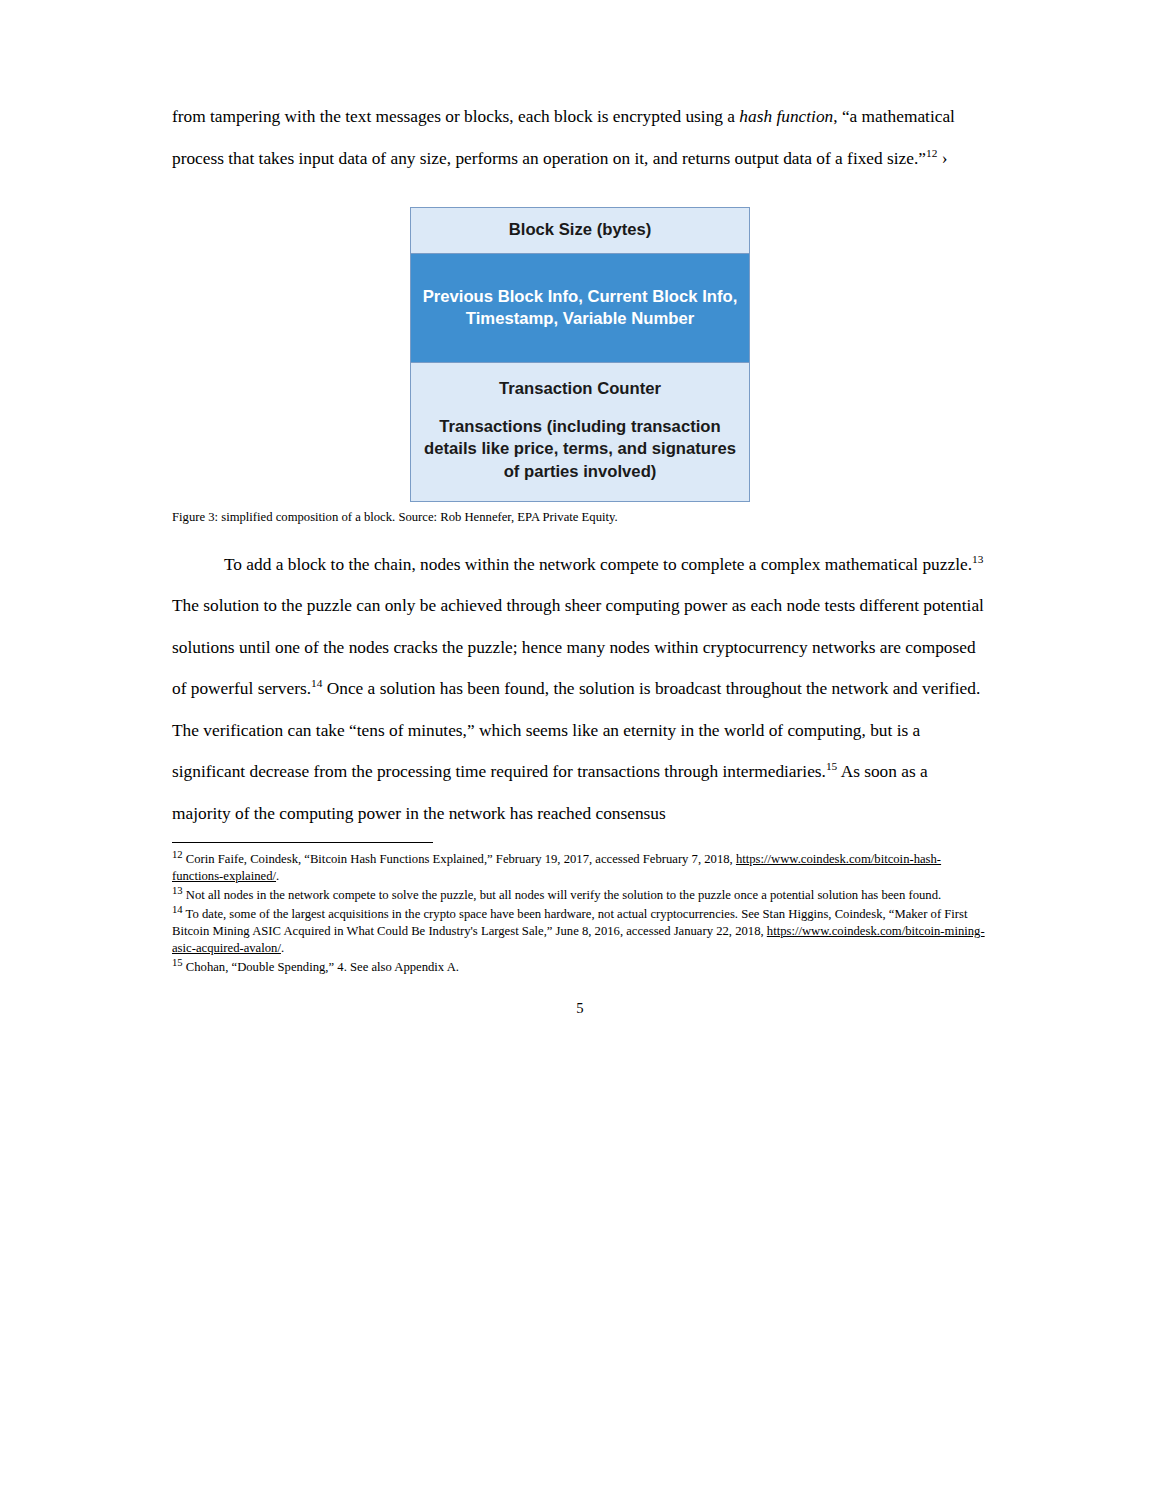from tampering with the text messages or blocks, each block is encrypted using a hash function, “a mathematical process that takes input data of any size, performs an operation on it, and returns output data of a fixed size.”12 ›
Block Size (bytes)
Previous Block Info, Current Block Info, Timestamp, Variable Number
Transaction Counter
Transactions (including transaction details like price, terms, and signatures of parties involved)
Figure 3: simplified composition of a block. Source: Rob Hennefer, EPA Private Equity.
To add a block to the chain, nodes within the network compete to complete a complex mathematical puzzle.13 The solution to the puzzle can only be achieved through sheer computing power as each node tests different potential solutions until one of the nodes cracks the puzzle; hence many nodes within cryptocurrency networks are composed of powerful servers.14 Once a solution has been found, the solution is broadcast throughout the network and verified. The verification can take “tens of minutes,” which seems like an eternity in the world of computing, but is a significant decrease from the processing time required for transactions through intermediaries.15 As soon as a majority of the computing power in the network has reached consensus
12 Corin Faife, Coindesk, “Bitcoin Hash Functions Explained,” February 19, 2017, accessed February 7, 2018, https://www.coindesk.com/bitcoin-hash-functions-explained/.
13 Not all nodes in the network compete to solve the puzzle, but all nodes will verify the solution to the puzzle once a potential solution has been found.
14 To date, some of the largest acquisitions in the crypto space have been hardware, not actual cryptocurrencies. See Stan Higgins, Coindesk, “Maker of First Bitcoin Mining ASIC Acquired in What Could Be Industry's Largest Sale,” June 8, 2016, accessed January 22, 2018, https://www.coindesk.com/bitcoin-mining-asic-acquired-avalon/.
15 Chohan, “Double Spending,” 4. See also Appendix A.
5